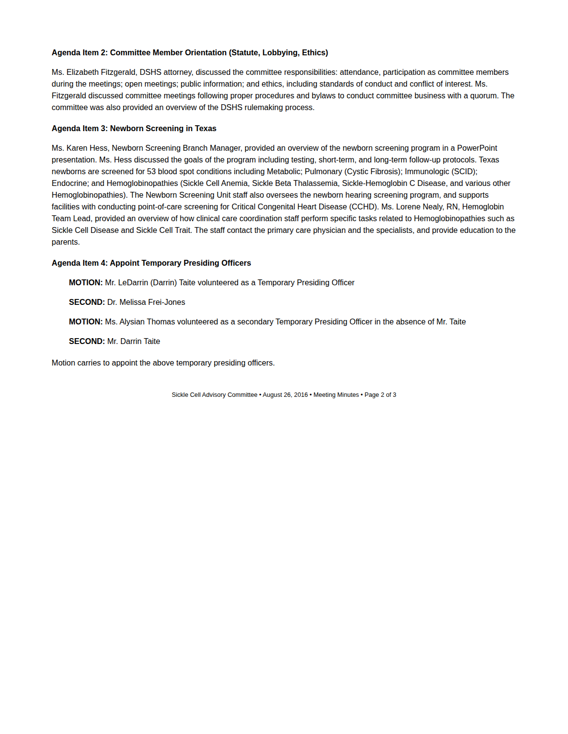Agenda Item 2: Committee Member Orientation (Statute, Lobbying, Ethics)
Ms. Elizabeth Fitzgerald, DSHS attorney, discussed the committee responsibilities: attendance, participation as committee members during the meetings; open meetings; public information; and ethics, including standards of conduct and conflict of interest. Ms. Fitzgerald discussed committee meetings following proper procedures and bylaws to conduct committee business with a quorum. The committee was also provided an overview of the DSHS rulemaking process.
Agenda Item 3: Newborn Screening in Texas
Ms. Karen Hess, Newborn Screening Branch Manager, provided an overview of the newborn screening program in a PowerPoint presentation. Ms. Hess discussed the goals of the program including testing, short-term, and long-term follow-up protocols. Texas newborns are screened for 53 blood spot conditions including Metabolic; Pulmonary (Cystic Fibrosis); Immunologic (SCID); Endocrine; and Hemoglobinopathies (Sickle Cell Anemia, Sickle Beta Thalassemia, Sickle-Hemoglobin C Disease, and various other Hemoglobinopathies). The Newborn Screening Unit staff also oversees the newborn hearing screening program, and supports facilities with conducting point-of-care screening for Critical Congenital Heart Disease (CCHD). Ms. Lorene Nealy, RN, Hemoglobin Team Lead, provided an overview of how clinical care coordination staff perform specific tasks related to Hemoglobinopathies such as Sickle Cell Disease and Sickle Cell Trait. The staff contact the primary care physician and the specialists, and provide education to the parents.
Agenda Item 4: Appoint Temporary Presiding Officers
MOTION: Mr. LeDarrin (Darrin) Taite volunteered as a Temporary Presiding Officer
SECOND: Dr. Melissa Frei-Jones
MOTION: Ms. Alysian Thomas volunteered as a secondary Temporary Presiding Officer in the absence of Mr. Taite
SECOND: Mr. Darrin Taite
Motion carries to appoint the above temporary presiding officers.
Sickle Cell Advisory Committee • August 26, 2016 • Meeting Minutes • Page 2 of 3